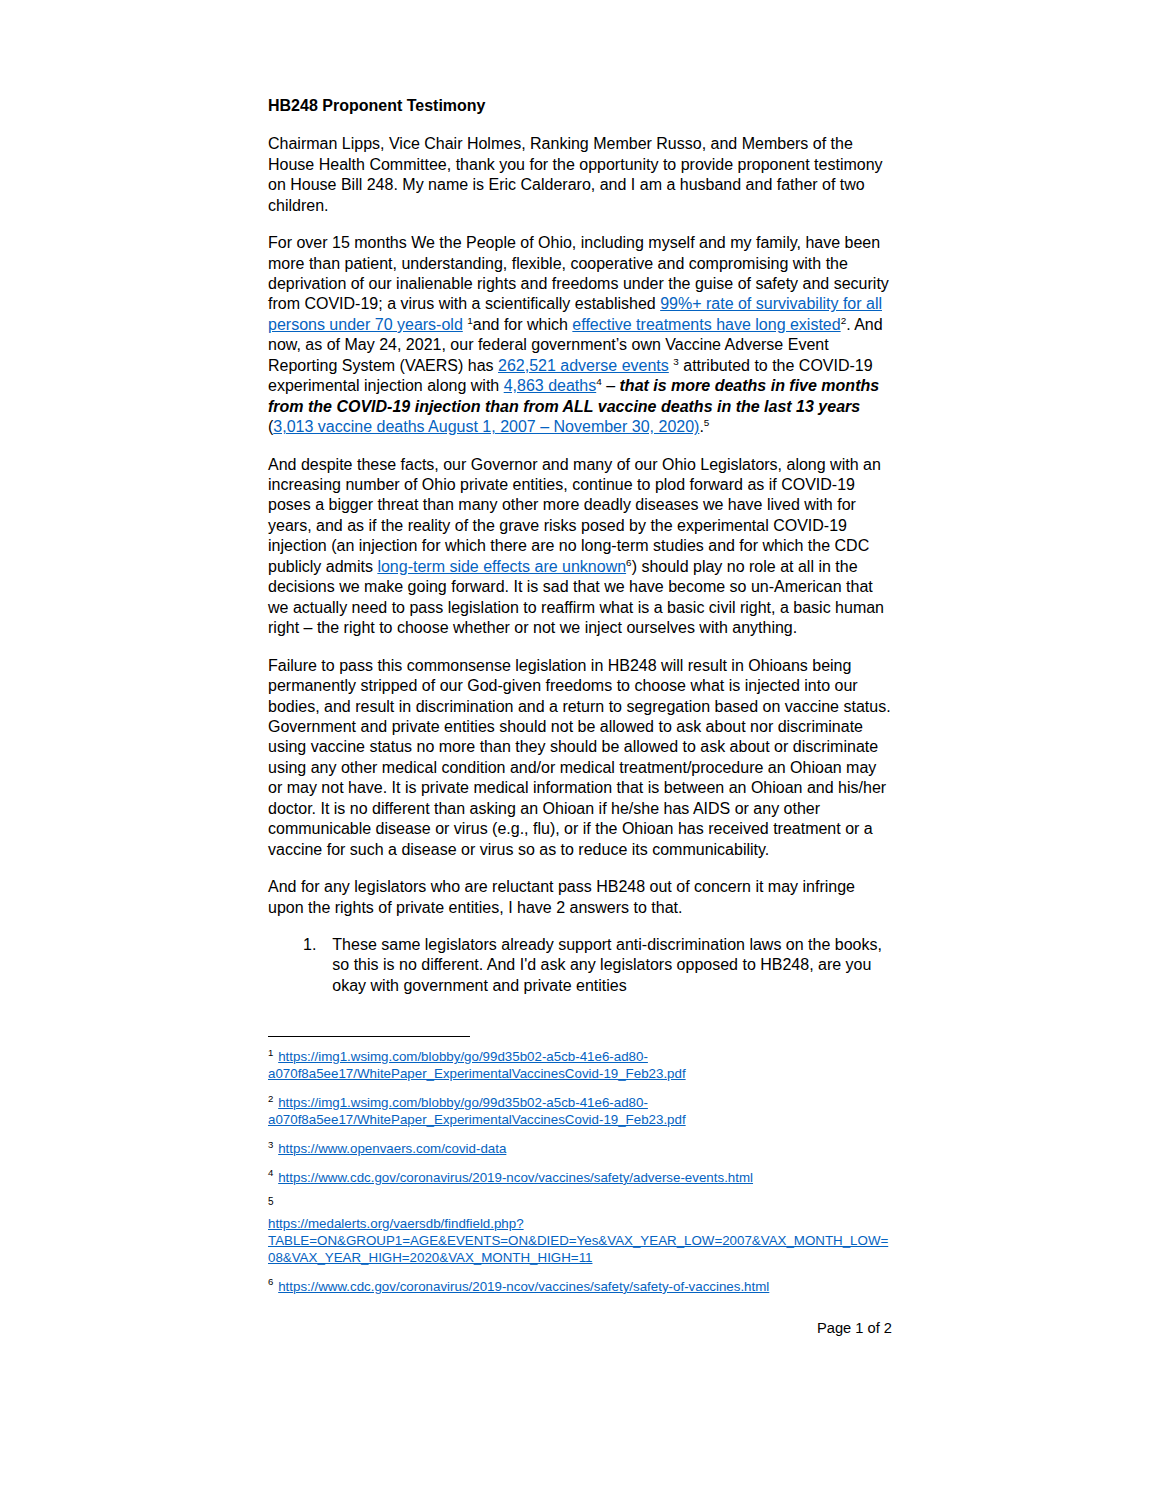HB248 Proponent Testimony
Chairman Lipps, Vice Chair Holmes, Ranking Member Russo, and Members of the House Health Committee, thank you for the opportunity to provide proponent testimony on House Bill 248. My name is Eric Calderaro, and I am a husband and father of two children.
For over 15 months We the People of Ohio, including myself and my family, have been more than patient, understanding, flexible, cooperative and compromising with the deprivation of our inalienable rights and freedoms under the guise of safety and security from COVID-19; a virus with a scientifically established 99%+ rate of survivability for all persons under 70 years-old 1and for which effective treatments have long existed2. And now, as of May 24, 2021, our federal government’s own Vaccine Adverse Event Reporting System (VAERS) has 262,521 adverse events 3 attributed to the COVID-19 experimental injection along with 4,863 deaths4 – that is more deaths in five months from the COVID-19 injection than from ALL vaccine deaths in the last 13 years (3,013 vaccine deaths August 1, 2007 – November 30, 2020).5
And despite these facts, our Governor and many of our Ohio Legislators, along with an increasing number of Ohio private entities, continue to plod forward as if COVID-19 poses a bigger threat than many other more deadly diseases we have lived with for years, and as if the reality of the grave risks posed by the experimental COVID-19 injection (an injection for which there are no long-term studies and for which the CDC publicly admits long-term side effects are unknown6) should play no role at all in the decisions we make going forward. It is sad that we have become so un-American that we actually need to pass legislation to reaffirm what is a basic civil right, a basic human right – the right to choose whether or not we inject ourselves with anything.
Failure to pass this commonsense legislation in HB248 will result in Ohioans being permanently stripped of our God-given freedoms to choose what is injected into our bodies, and result in discrimination and a return to segregation based on vaccine status. Government and private entities should not be allowed to ask about nor discriminate using vaccine status no more than they should be allowed to ask about or discriminate using any other medical condition and/or medical treatment/procedure an Ohioan may or may not have. It is private medical information that is between an Ohioan and his/her doctor. It is no different than asking an Ohioan if he/she has AIDS or any other communicable disease or virus (e.g., flu), or if the Ohioan has received treatment or a vaccine for such a disease or virus so as to reduce its communicability.
And for any legislators who are reluctant pass HB248 out of concern it may infringe upon the rights of private entities, I have 2 answers to that.
These same legislators already support anti-discrimination laws on the books, so this is no different. And I'd ask any legislators opposed to HB248, are you okay with government and private entities
1 https://img1.wsimg.com/blobby/go/99d35b02-a5cb-41e6-ad80-a070f8a5ee17/WhitePaper_ExperimentalVaccinesCovid-19_Feb23.pdf
2 https://img1.wsimg.com/blobby/go/99d35b02-a5cb-41e6-ad80-a070f8a5ee17/WhitePaper_ExperimentalVaccinesCovid-19_Feb23.pdf
3 https://www.openvaers.com/covid-data
4 https://www.cdc.gov/coronavirus/2019-ncov/vaccines/safety/adverse-events.html
5
https://medalerts.org/vaersdb/findfield.php?TABLE=ON&GROUP1=AGE&EVENTS=ON&DIED=Yes&VAX_YEAR_LOW=2007&VAX_MONTH_LOW=08&VAX_YEAR_HIGH=2020&VAX_MONTH_HIGH=11
6 https://www.cdc.gov/coronavirus/2019-ncov/vaccines/safety/safety-of-vaccines.html
Page 1 of 2